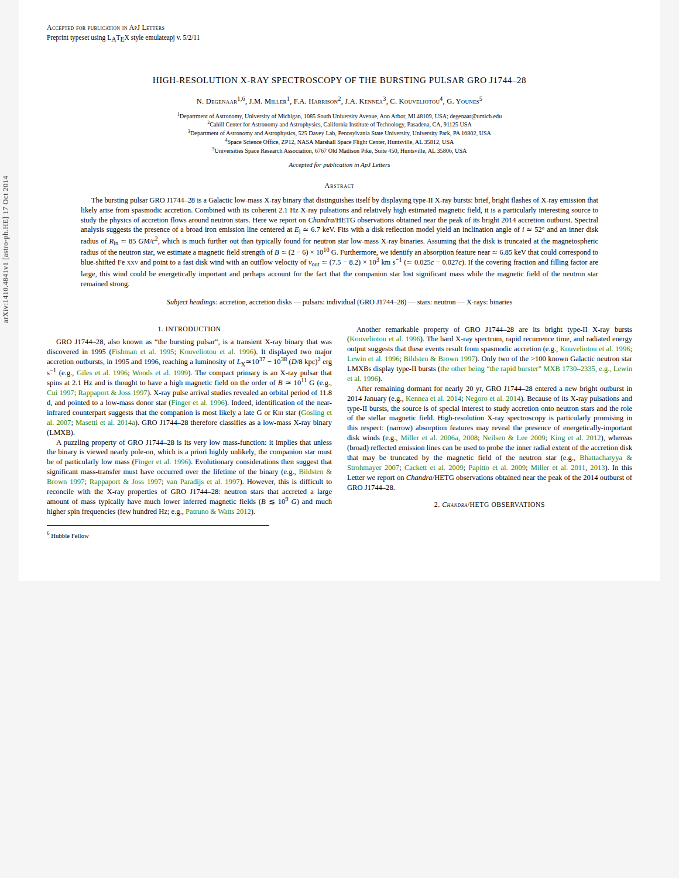arXiv:1410.4841v1 [astro-ph.HE] 17 Oct 2014
Accepted for publication in ApJ Letters
Preprint typeset using LATEX style emulateapj v. 5/2/11
HIGH-RESOLUTION X-RAY SPECTROSCOPY OF THE BURSTING PULSAR GRO J1744–28
N. Degenaar1,6, J.M. Miller1, F.A. Harrison2, J.A. Kennea3, C. Kouveliotou4, G. Younes5
1Department of Astronomy, University of Michigan, 1085 South University Avenue, Ann Arbor, MI 48109, USA; degenaar@umich.edu
2Cahill Center for Astronomy and Astrophysics, California Institute of Technology, Pasadena, CA, 91125 USA
3Department of Astronomy and Astrophysics, 525 Davey Lab, Pennsylvania State University, University Park, PA 16802, USA
4Space Science Office, ZP12, NASA Marshall Space Flight Center, Huntsville, AL 35812, USA
5Universities Space Research Association, 6767 Old Madison Pike, Suite 450, Huntsville, AL 35806, USA
Accepted for publication in ApJ Letters
Abstract
The bursting pulsar GRO J1744–28 is a Galactic low-mass X-ray binary that distinguishes itself by displaying type-II X-ray bursts: brief, bright flashes of X-ray emission that likely arise from spasmodic accretion. Combined with its coherent 2.1 Hz X-ray pulsations and relatively high estimated magnetic field, it is a particularly interesting source to study the physics of accretion flows around neutron stars. Here we report on Chandra/HETG observations obtained near the peak of its bright 2014 accretion outburst. Spectral analysis suggests the presence of a broad iron emission line centered at El ≃ 6.7 keV. Fits with a disk reflection model yield an inclination angle of i ≃ 52° and an inner disk radius of Rin ≃ 85 GM/c2, which is much further out than typically found for neutron star low-mass X-ray binaries. Assuming that the disk is truncated at the magnetospheric radius of the neutron star, we estimate a magnetic field strength of B ≃ (2 − 6) × 1010 G. Furthermore, we identify an absorption feature near ≃ 6.85 keV that could correspond to blue-shifted Fe xxv and point to a fast disk wind with an outflow velocity of vout ≃ (7.5 − 8.2) × 103 km s−1 (≃ 0.025c − 0.027c). If the covering fraction and filling factor are large, this wind could be energetically important and perhaps account for the fact that the companion star lost significant mass while the magnetic field of the neutron star remained strong.
Subject headings: accretion, accretion disks — pulsars: individual (GRO J1744–28) — stars: neutron — X-rays: binaries
1. INTRODUCTION
GRO J1744–28, also known as “the bursting pulsar”, is a transient X-ray binary that was discovered in 1995 (Fishman et al. 1995; Kouveliotou et al. 1996). It displayed two major accretion outbursts, in 1995 and 1996, reaching a luminosity of LX≃1037 − 1038 (D/8 kpc)2 erg s−1 (e.g., Giles et al. 1996; Woods et al. 1999). The compact primary is an X-ray pulsar that spins at 2.1 Hz and is thought to have a high magnetic field on the order of B ≃ 1011 G (e.g., Cui 1997; Rappaport & Joss 1997). X-ray pulse arrival studies revealed an orbital period of 11.8 d, and pointed to a low-mass donor star (Finger et al. 1996). Indeed, identification of the near-infrared counterpart suggests that the companion is most likely a late G or Kiii star (Gosling et al. 2007; Masetti et al. 2014a). GRO J1744–28 therefore classifies as a low-mass X-ray binary (LMXB).
A puzzling property of GRO J1744–28 is its very low mass-function: it implies that unless the binary is viewed nearly pole-on, which is a priori highly unlikely, the companion star must be of particularly low mass (Finger et al. 1996). Evolutionary considerations then suggest that significant mass-transfer must have occurred over the lifetime of the binary (e.g., Bildsten & Brown 1997; Rappaport & Joss 1997; van Paradijs et al. 1997). However, this is difficult to reconcile with the X-ray properties of GRO J1744–28: neutron stars that accreted a large amount of mass typically have much lower inferred magnetic fields (B ≲ 109 G) and much higher spin frequencies (few hundred Hz; e.g., Patruno & Watts 2012).
Another remarkable property of GRO J1744–28 are its bright type-II X-ray bursts (Kouveliotou et al. 1996). The hard X-ray spectrum, rapid recurrence time, and radiated energy output suggests that these events result from spasmodic accretion (e.g., Kouveliotou et al. 1996; Lewin et al. 1996; Bildsten & Brown 1997). Only two of the >100 known Galactic neutron star LMXBs display type-II bursts (the other being “the rapid burster” MXB 1730–2335, e.g., Lewin et al. 1996).
After remaining dormant for nearly 20 yr, GRO J1744–28 entered a new bright outburst in 2014 January (e.g., Kennea et al. 2014; Negoro et al. 2014). Because of its X-ray pulsations and type-II bursts, the source is of special interest to study accretion onto neutron stars and the role of the stellar magnetic field. High-resolution X-ray spectroscopy is particularly promising in this respect: (narrow) absorption features may reveal the presence of energetically-important disk winds (e.g., Miller et al. 2006a, 2008; Neilsen & Lee 2009; King et al. 2012), whereas (broad) reflected emission lines can be used to probe the inner radial extent of the accretion disk that may be truncated by the magnetic field of the neutron star (e.g., Bhattacharyya & Strohmayer 2007; Cackett et al. 2009; Papitto et al. 2009; Miller et al. 2011, 2013). In this Letter we report on Chandra/HETG observations obtained near the peak of the 2014 outburst of GRO J1744–28.
2. Chandra/HETG OBSERVATIONS
6 Hubble Fellow